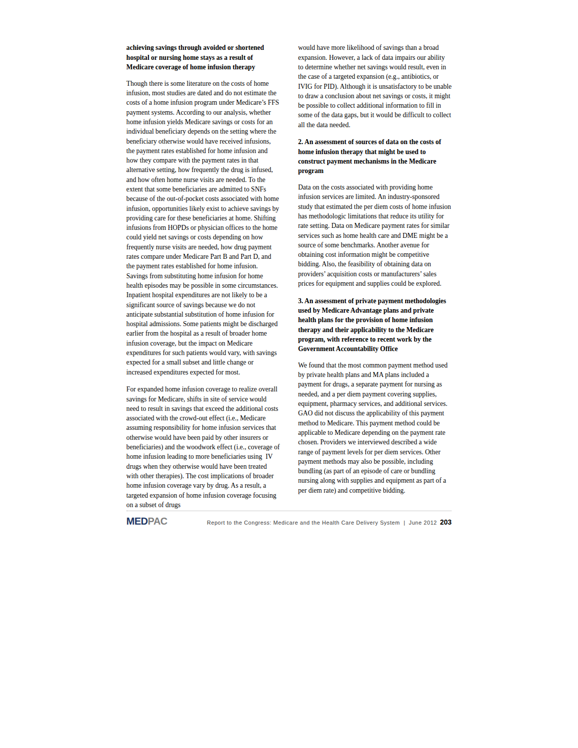achieving savings through avoided or shortened hospital or nursing home stays as a result of Medicare coverage of home infusion therapy
Though there is some literature on the costs of home infusion, most studies are dated and do not estimate the costs of a home infusion program under Medicare’s FFS payment systems. According to our analysis, whether home infusion yields Medicare savings or costs for an individual beneficiary depends on the setting where the beneficiary otherwise would have received infusions, the payment rates established for home infusion and how they compare with the payment rates in that alternative setting, how frequently the drug is infused, and how often home nurse visits are needed. To the extent that some beneficiaries are admitted to SNFs because of the out-of-pocket costs associated with home infusion, opportunities likely exist to achieve savings by providing care for these beneficiaries at home. Shifting infusions from HOPDs or physician offices to the home could yield net savings or costs depending on how frequently nurse visits are needed, how drug payment rates compare under Medicare Part B and Part D, and the payment rates established for home infusion. Savings from substituting home infusion for home health episodes may be possible in some circumstances. Inpatient hospital expenditures are not likely to be a significant source of savings because we do not anticipate substantial substitution of home infusion for hospital admissions. Some patients might be discharged earlier from the hospital as a result of broader home infusion coverage, but the impact on Medicare expenditures for such patients would vary, with savings expected for a small subset and little change or increased expenditures expected for most.
For expanded home infusion coverage to realize overall savings for Medicare, shifts in site of service would need to result in savings that exceed the additional costs associated with the crowd-out effect (i.e., Medicare assuming responsibility for home infusion services that otherwise would have been paid by other insurers or beneficiaries) and the woodwork effect (i.e., coverage of home infusion leading to more beneficiaries using IV drugs when they otherwise would have been treated with other therapies). The cost implications of broader home infusion coverage vary by drug. As a result, a targeted expansion of home infusion coverage focusing on a subset of drugs
would have more likelihood of savings than a broad expansion. However, a lack of data impairs our ability to determine whether net savings would result, even in the case of a targeted expansion (e.g., antibiotics, or IVIG for PID). Although it is unsatisfactory to be unable to draw a conclusion about net savings or costs, it might be possible to collect additional information to fill in some of the data gaps, but it would be difficult to collect all the data needed.
2. An assessment of sources of data on the costs of home infusion therapy that might be used to construct payment mechanisms in the Medicare program
Data on the costs associated with providing home infusion services are limited. An industry-sponsored study that estimated the per diem costs of home infusion has methodologic limitations that reduce its utility for rate setting. Data on Medicare payment rates for similar services such as home health care and DME might be a source of some benchmarks. Another avenue for obtaining cost information might be competitive bidding. Also, the feasibility of obtaining data on providers’ acquisition costs or manufacturers’ sales prices for equipment and supplies could be explored.
3. An assessment of private payment methodologies used by Medicare Advantage plans and private health plans for the provision of home infusion therapy and their applicability to the Medicare program, with reference to recent work by the Government Accountability Office
We found that the most common payment method used by private health plans and MA plans included a payment for drugs, a separate payment for nursing as needed, and a per diem payment covering supplies, equipment, pharmacy services, and additional services. GAO did not discuss the applicability of this payment method to Medicare. This payment method could be applicable to Medicare depending on the payment rate chosen. Providers we interviewed described a wide range of payment levels for per diem services. Other payment methods may also be possible, including bundling (as part of an episode of care or bundling nursing along with supplies and equipment as part of a per diem rate) and competitive bidding.
MEDPAC
Report to the Congress: Medicare and the Health Care Delivery System | June 2012203